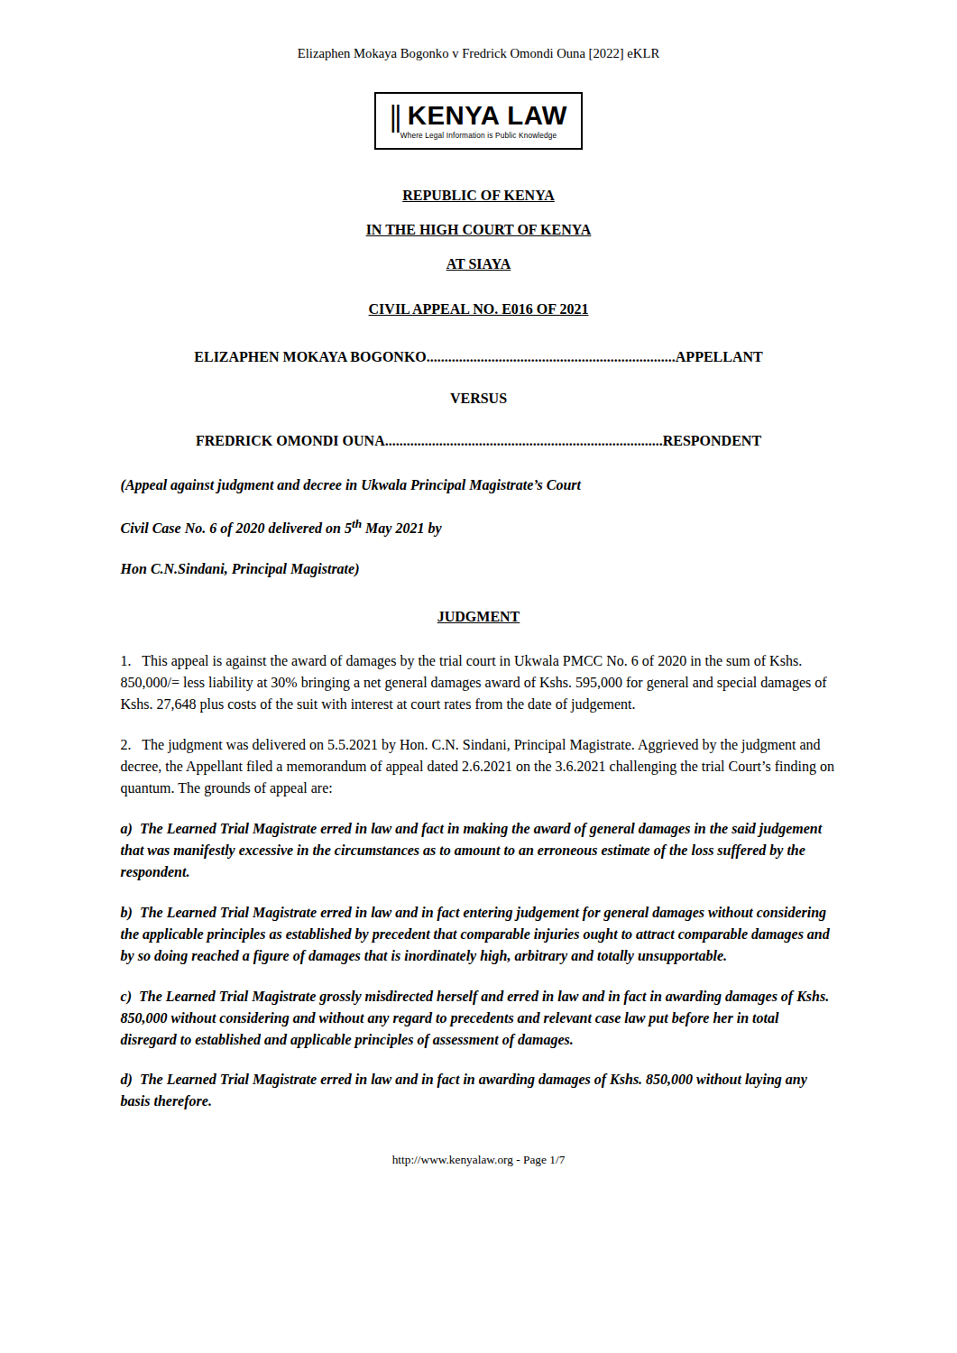Elizaphen Mokaya Bogonko v Fredrick Omondi Ouna [2022] eKLR
||KENYA LAW
Where Legal Information is Public Knowledge
REPUBLIC OF KENYA
IN THE HIGH COURT OF KENYA
AT SIAYA
CIVIL APPEAL NO. E016 OF 2021
ELIZAPHEN MOKAYA BOGONKO..................................................................... APPELLANT
VERSUS
FREDRICK OMONDI OUNA............................................................................. RESPONDENT
(Appeal against judgment and decree in Ukwala Principal Magistrate’s Court
Civil Case No. 6 of 2020 delivered on 5th May 2021 by
Hon C.N.Sindani, Principal Magistrate)
JUDGMENT
1. This appeal is against the award of damages by the trial court in Ukwala PMCC No. 6 of 2020 in the sum of Kshs. 850,000/= less liability at 30% bringing a net general damages award of Kshs. 595,000 for general and special damages of Kshs. 27,648 plus costs of the suit with interest at court rates from the date of judgement.
2. The judgment was delivered on 5.5.2021 by Hon. C.N. Sindani, Principal Magistrate. Aggrieved by the judgment and decree, the Appellant filed a memorandum of appeal dated 2.6.2021 on the 3.6.2021 challenging the trial Court’s finding on quantum. The grounds of appeal are:
a) The Learned Trial Magistrate erred in law and fact in making the award of general damages in the said judgement that was manifestly excessive in the circumstances as to amount to an erroneous estimate of the loss suffered by the respondent.
b) The Learned Trial Magistrate erred in law and in fact entering judgement for general damages without considering the applicable principles as established by precedent that comparable injuries ought to attract comparable damages and by so doing reached a figure of damages that is inordinately high, arbitrary and totally unsupportable.
c) The Learned Trial Magistrate grossly misdirected herself and erred in law and in fact in awarding damages of Kshs. 850,000 without considering and without any regard to precedents and relevant case law put before her in total disregard to established and applicable principles of assessment of damages.
d) The Learned Trial Magistrate erred in law and in fact in awarding damages of Kshs. 850,000 without laying any basis therefore.
http://www.kenyalaw.org - Page 1/7